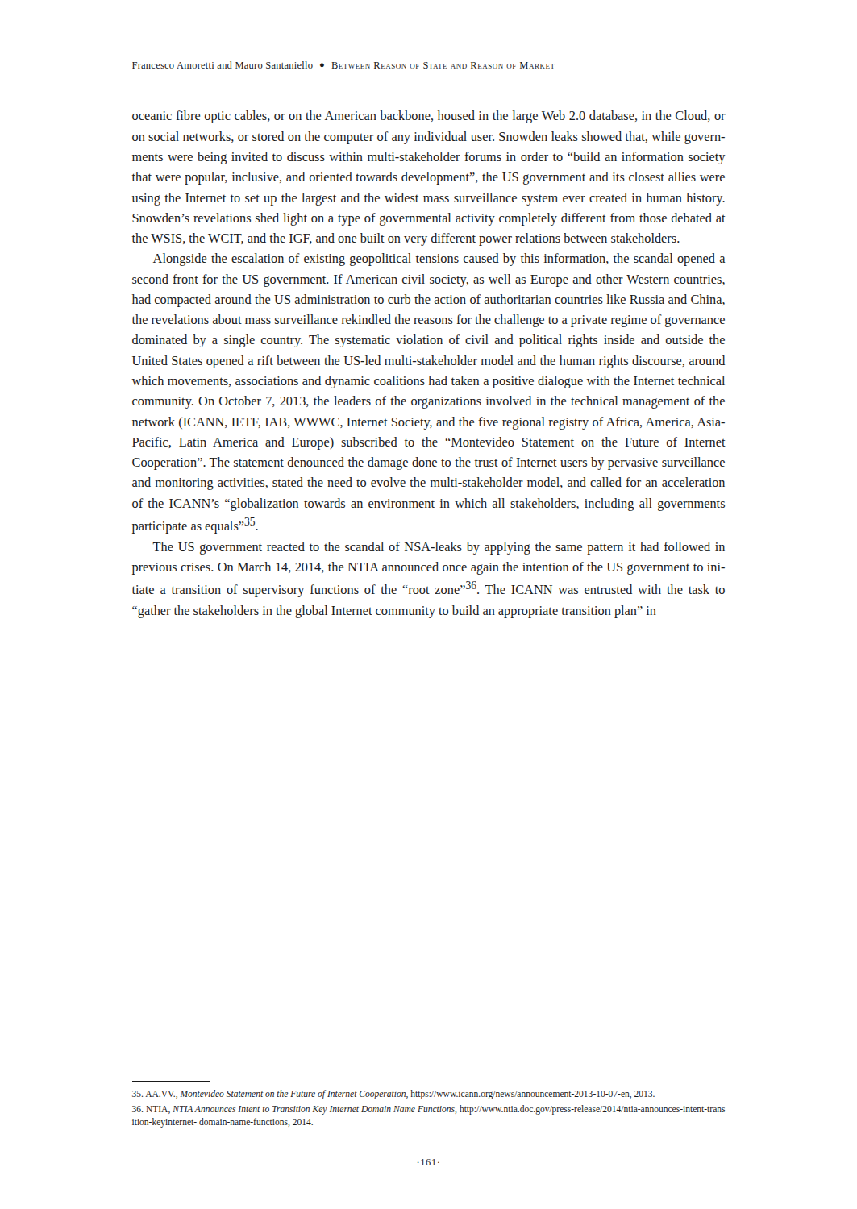Francesco Amoretti and Mauro Santaniello●Between Reason of State and Reason of Market
oceanic fibre optic cables, or on the American backbone, housed in the large Web 2.0 database, in the Cloud, or on social networks, or stored on the computer of any individual user. Snowden leaks showed that, while governments were being invited to discuss within multi-stakeholder forums in order to “build an information society that were popular, inclusive, and oriented towards development”, the US government and its closest allies were using the Internet to set up the largest and the widest mass surveillance system ever created in human history. Snowden’s revelations shed light on a type of governmental activity completely different from those debated at the WSIS, the WCIT, and the IGF, and one built on very different power relations between stakeholders.
Alongside the escalation of existing geopolitical tensions caused by this information, the scandal opened a second front for the US government. If American civil society, as well as Europe and other Western countries, had compacted around the US administration to curb the action of authoritarian countries like Russia and China, the revelations about mass surveillance rekindled the reasons for the challenge to a private regime of governance dominated by a single country. The systematic violation of civil and political rights inside and outside the United States opened a rift between the US-led multi-stakeholder model and the human rights discourse, around which movements, associations and dynamic coalitions had taken a positive dialogue with the Internet technical community. On October 7, 2013, the leaders of the organizations involved in the technical management of the network (ICANN, IETF, IAB, WWWC, Internet Society, and the five regional registry of Africa, America, Asia-Pacific, Latin America and Europe) subscribed to the “Montevideo Statement on the Future of Internet Cooperation”. The statement denounced the damage done to the trust of Internet users by pervasive surveillance and monitoring activities, stated the need to evolve the multi-stakeholder model, and called for an acceleration of the ICANN’s “globalization towards an environment in which all stakeholders, including all governments participate as equals”35.
The US government reacted to the scandal of NSA-leaks by applying the same pattern it had followed in previous crises. On March 14, 2014, the NTIA announced once again the intention of the US government to initiate a transition of supervisory functions of the “root zone”36. The ICANN was entrusted with the task to “gather the stakeholders in the global Internet community to build an appropriate transition plan” in
35. AA.VV., Montevideo Statement on the Future of Internet Cooperation, https://www.icann.org/news/announcement-2013-10-07-en, 2013.
36. NTIA, NTIA Announces Intent to Transition Key Internet Domain Name Functions, http://www.ntia.doc.gov/press-release/2014/ntia-announces-intent-transition-keyinternet- domain-name-functions, 2014.
·161·